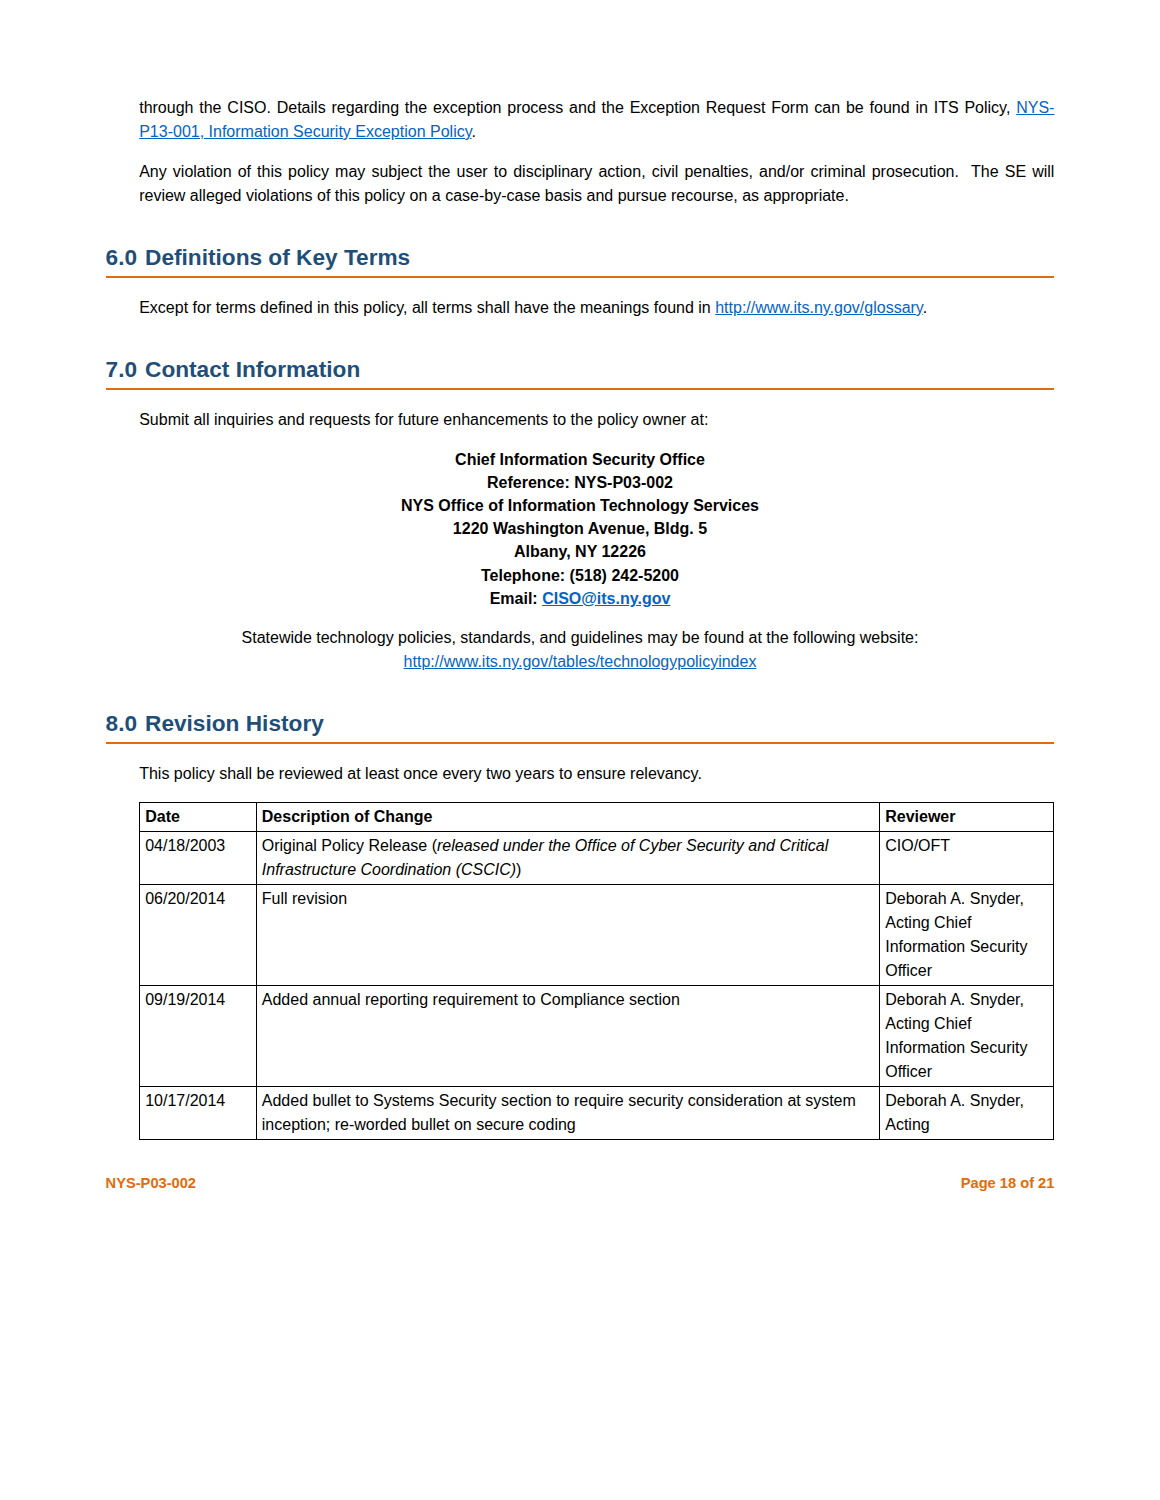through the CISO. Details regarding the exception process and the Exception Request Form can be found in ITS Policy, NYS-P13-001, Information Security Exception Policy.
Any violation of this policy may subject the user to disciplinary action, civil penalties, and/or criminal prosecution. The SE will review alleged violations of this policy on a case-by-case basis and pursue recourse, as appropriate.
6.0 Definitions of Key Terms
Except for terms defined in this policy, all terms shall have the meanings found in http://www.its.ny.gov/glossary.
7.0 Contact Information
Submit all inquiries and requests for future enhancements to the policy owner at:
Chief Information Security Office
Reference: NYS-P03-002
NYS Office of Information Technology Services
1220 Washington Avenue, Bldg. 5
Albany, NY 12226
Telephone: (518) 242-5200
Email: CISO@its.ny.gov
Statewide technology policies, standards, and guidelines may be found at the following website: http://www.its.ny.gov/tables/technologypolicyindex
8.0 Revision History
This policy shall be reviewed at least once every two years to ensure relevancy.
| Date | Description of Change | Reviewer |
| --- | --- | --- |
| 04/18/2003 | Original Policy Release ( released under the Office of Cyber Security and Critical Infrastructure Coordination (CSCIC) ) | CIO/OFT |
| 06/20/2014 | Full revision | Deborah A. Snyder, Acting Chief Information Security Officer |
| 09/19/2014 | Added annual reporting requirement to Compliance section | Deborah A. Snyder, Acting Chief Information Security Officer |
| 10/17/2014 | Added bullet to Systems Security section to require security consideration at system inception; re-worded bullet on secure coding | Deborah A. Snyder, Acting |
NYS-P03-002 Page 18 of 21